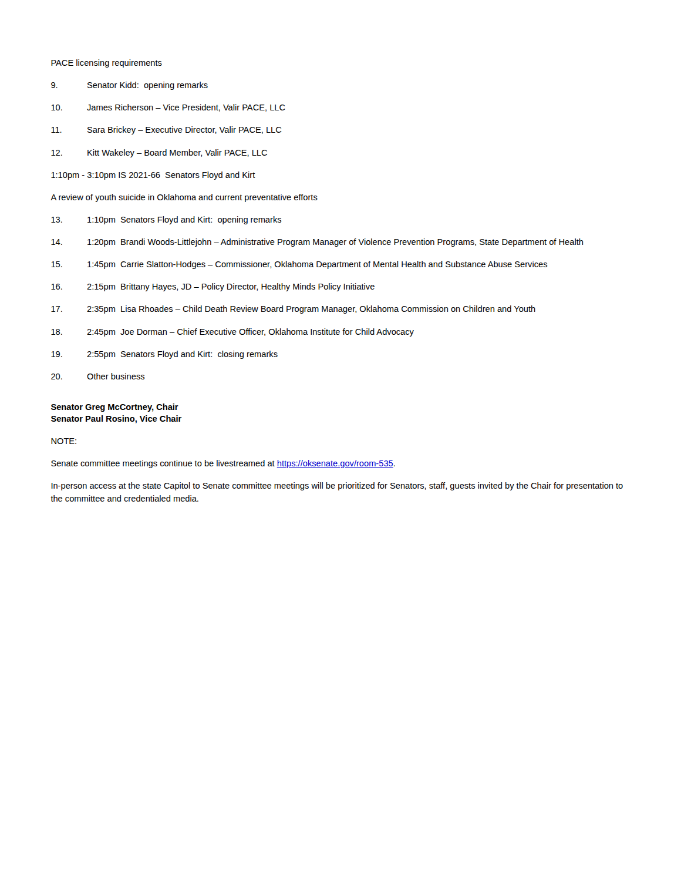PACE licensing requirements
9. Senator Kidd: opening remarks
10. James Richerson – Vice President, Valir PACE, LLC
11. Sara Brickey – Executive Director, Valir PACE, LLC
12. Kitt Wakeley – Board Member, Valir PACE, LLC
1:10pm - 3:10pm IS 2021-66 Senators Floyd and Kirt
A review of youth suicide in Oklahoma and current preventative efforts
13. 1:10pm Senators Floyd and Kirt: opening remarks
14. 1:20pm Brandi Woods-Littlejohn – Administrative Program Manager of Violence Prevention Programs, State Department of Health
15. 1:45pm Carrie Slatton-Hodges – Commissioner, Oklahoma Department of Mental Health and Substance Abuse Services
16. 2:15pm Brittany Hayes, JD – Policy Director, Healthy Minds Policy Initiative
17. 2:35pm Lisa Rhoades – Child Death Review Board Program Manager, Oklahoma Commission on Children and Youth
18. 2:45pm Joe Dorman – Chief Executive Officer, Oklahoma Institute for Child Advocacy
19. 2:55pm Senators Floyd and Kirt: closing remarks
20. Other business
Senator Greg McCortney, Chair
Senator Paul Rosino, Vice Chair
NOTE:
Senate committee meetings continue to be livestreamed at https://oksenate.gov/room-535.
In-person access at the state Capitol to Senate committee meetings will be prioritized for Senators, staff, guests invited by the Chair for presentation to the committee and credentialed media.